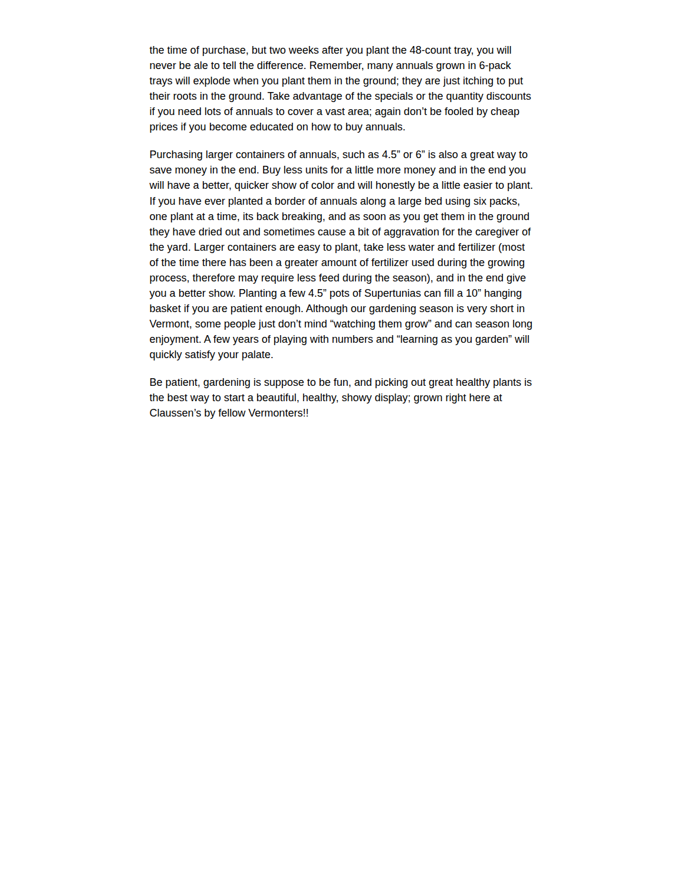the time of purchase, but two weeks after you plant the 48-count tray, you will never be ale to tell the difference. Remember, many annuals grown in 6-pack trays will explode when you plant them in the ground; they are just itching to put their roots in the ground. Take advantage of the specials or the quantity discounts if you need lots of annuals to cover a vast area; again don’t be fooled by cheap prices if you become educated on how to buy annuals.
Purchasing larger containers of annuals, such as 4.5” or 6” is also a great way to save money in the end. Buy less units for a little more money and in the end you will have a better, quicker show of color and will honestly be a little easier to plant. If you have ever planted a border of annuals along a large bed using six packs, one plant at a time, its back breaking, and as soon as you get them in the ground they have dried out and sometimes cause a bit of aggravation for the caregiver of the yard. Larger containers are easy to plant, take less water and fertilizer (most of the time there has been a greater amount of fertilizer used during the growing process, therefore may require less feed during the season), and in the end give you a better show. Planting a few 4.5” pots of Supertunias can fill a 10” hanging basket if you are patient enough. Although our gardening season is very short in Vermont, some people just don’t mind “watching them grow” and can season long enjoyment. A few years of playing with numbers and “learning as you garden” will quickly satisfy your palate.
Be patient, gardening is suppose to be fun, and picking out great healthy plants is the best way to start a beautiful, healthy, showy display; grown right here at Claussen’s by fellow Vermonters!!